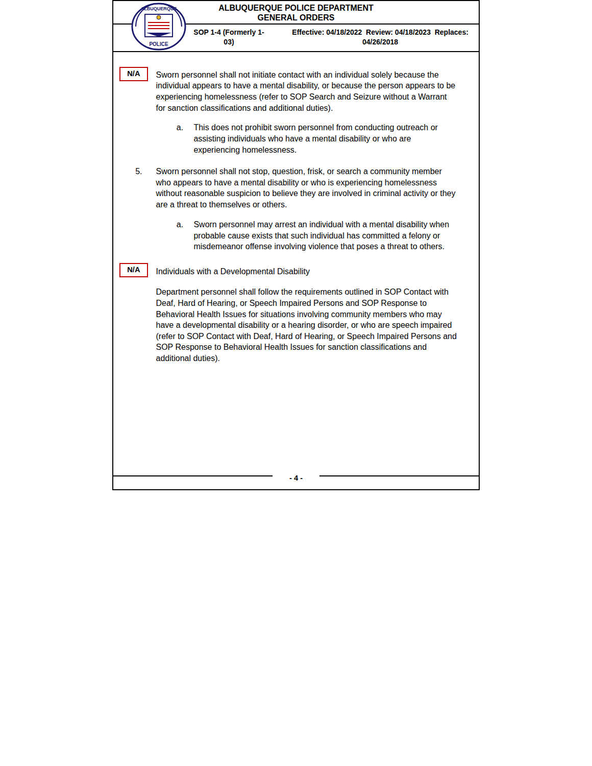ALBUQUERQUE POLICE
ALBUQUERQUE POLICE DEPARTMENT
GENERAL ORDERS
SOP 1-4 (Formerly 1-03) Effective: 04/18/2022 Review: 04/18/2023 Replaces: 04/26/2018
N/A
4.
Sworn personnel shall not initiate contact with an individual solely because the individual appears to have a mental disability, or because the person appears to be experiencing homelessness (refer to SOP Search and Seizure without a Warrant for sanction classifications and additional duties).
a.
This does not prohibit sworn personnel from conducting outreach or assisting individuals who have a mental disability or who are experiencing homelessness.
5.
Sworn personnel shall not stop, question, frisk, or search a community member who appears to have a mental disability or who is experiencing homelessness without reasonable suspicion to believe they are involved in criminal activity or they are a threat to themselves or others.
a.
Sworn personnel may arrest an individual with a mental disability when probable cause exists that such individual has committed a felony or misdemeanor offense involving violence that poses a threat to others.
N/A
C.
Individuals with a Developmental Disability
Department personnel shall follow the requirements outlined in SOP Contact with Deaf, Hard of Hearing, or Speech Impaired Persons and SOP Response to Behavioral Health Issues for situations involving community members who may have a developmental disability or a hearing disorder, or who are speech impaired (refer to SOP Contact with Deaf, Hard of Hearing, or Speech Impaired Persons and SOP Response to Behavioral Health Issues for sanction classifications and additional duties).
- 4 -